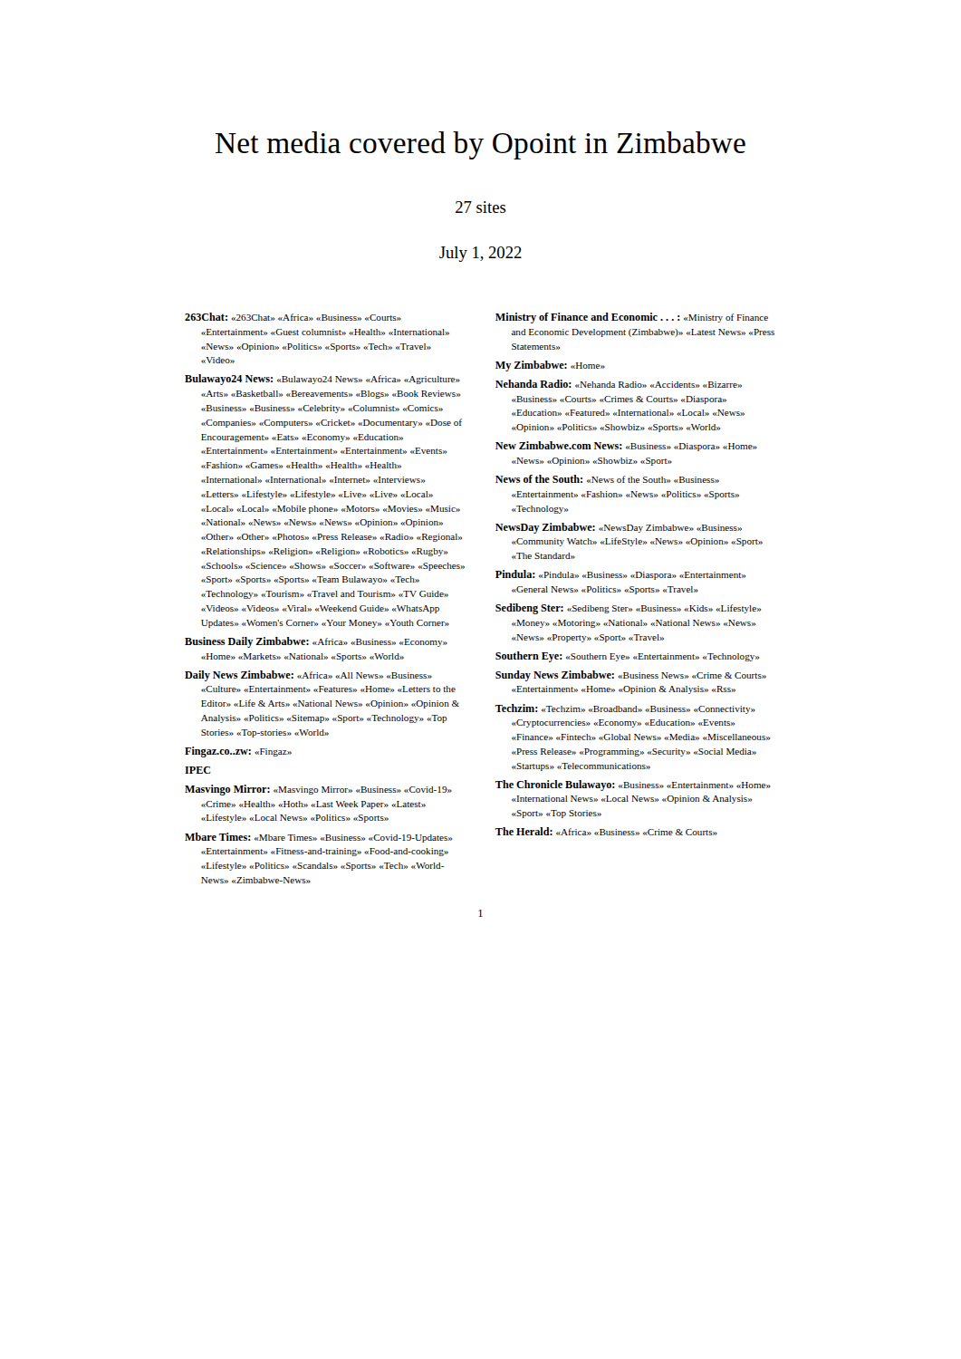Net media covered by Opoint in Zimbabwe
27 sites
July 1, 2022
263Chat: «263Chat» «Africa» «Business» «Courts» «Entertainment» «Guest columnist» «Health» «International» «News» «Opinion» «Politics» «Sports» «Tech» «Travel» «Video»
Bulawayo24 News: «Bulawayo24 News» «Africa» «Agriculture» «Arts» «Basketball» «Bereavements» «Blogs» «Book Reviews» «Business» «Business» «Celebrity» «Columnist» «Comics» «Companies» «Computers» «Cricket» «Documentary» «Dose of Encouragement» «Eats» «Economy» «Education» «Entertainment» «Entertainment» «Entertainment» «Events» «Fashion» «Games» «Health» «Health» «Health» «International» «International» «Internet» «Interviews» «Letters» «Lifestyle» «Lifestyle» «Live» «Live» «Local» «Local» «Local» «Mobile phone» «Motors» «Movies» «Music» «National» «News» «News» «News» «Opinion» «Opinion» «Other» «Other» «Photos» «Press Release» «Radio» «Regional» «Relationships» «Religion» «Religion» «Robotics» «Rugby» «Schools» «Science» «Shows» «Soccer» «Software» «Speeches» «Sport» «Sports» «Sports» «Team Bulawayo» «Tech» «Technology» «Tourism» «Travel and Tourism» «TV Guide» «Videos» «Videos» «Viral» «Weekend Guide» «WhatsApp Updates» «Women's Corner» «Your Money» «Youth Corner»
Business Daily Zimbabwe: «Africa» «Business» «Economy» «Home» «Markets» «National» «Sports» «World»
Daily News Zimbabwe: «Africa» «All News» «Business» «Culture» «Entertainment» «Features» «Home» «Letters to the Editor» «Life & Arts» «National News» «Opinion» «Opinion & Analysis» «Politics» «Sitemap» «Sport» «Technology» «Top Stories» «Top-stories» «World»
Fingaz.co..zw: «Fingaz»
IPEC
Masvingo Mirror: «Masvingo Mirror» «Business» «Covid-19» «Crime» «Health» «Hoth» «Last Week Paper» «Latest» «Lifestyle» «Local News» «Politics» «Sports»
Mbare Times: «Mbare Times» «Business» «Covid-19-Updates» «Entertainment» «Fitness-and-training» «Food-and-cooking» «Lifestyle» «Politics» «Scandals» «Sports» «Tech» «World-News» «Zimbabwe-News»
Ministry of Finance and Economic . . . : «Ministry of Finance and Economic Development (Zimbabwe)» «Latest News» «Press Statements»
My Zimbabwe: «Home»
Nehanda Radio: «Nehanda Radio» «Accidents» «Bizarre» «Business» «Courts» «Crimes & Courts» «Diaspora» «Education» «Featured» «International» «Local» «News» «Opinion» «Politics» «Showbiz» «Sports» «World»
New Zimbabwe.com News: «Business» «Diaspora» «Home» «News» «Opinion» «Showbiz» «Sport»
News of the South: «News of the South» «Business» «Entertainment» «Fashion» «News» «Politics» «Sports» «Technology»
NewsDay Zimbabwe: «NewsDay Zimbabwe» «Business» «Community Watch» «LifeStyle» «News» «Opinion» «Sport» «The Standard»
Pindula: «Pindula» «Business» «Diaspora» «Entertainment» «General News» «Politics» «Sports» «Travel»
Sedibeng Ster: «Sedibeng Ster» «Business» «Kids» «Lifestyle» «Money» «Motoring» «National» «National News» «News» «News» «Property» «Sport» «Travel»
Southern Eye: «Southern Eye» «Entertainment» «Technology»
Sunday News Zimbabwe: «Business News» «Crime & Courts» «Entertainment» «Home» «Opinion & Analysis» «Rss»
Techzim: «Techzim» «Broadband» «Business» «Connectivity» «Cryptocurrencies» «Economy» «Education» «Events» «Finance» «Fintech» «Global News» «Media» «Miscellaneous» «Press Release» «Programming» «Security» «Social Media» «Startups» «Telecommunications»
The Chronicle Bulawayo: «Business» «Entertainment» «Home» «International News» «Local News» «Opinion & Analysis» «Sport» «Top Stories»
The Herald: «Africa» «Business» «Crime & Courts»
1